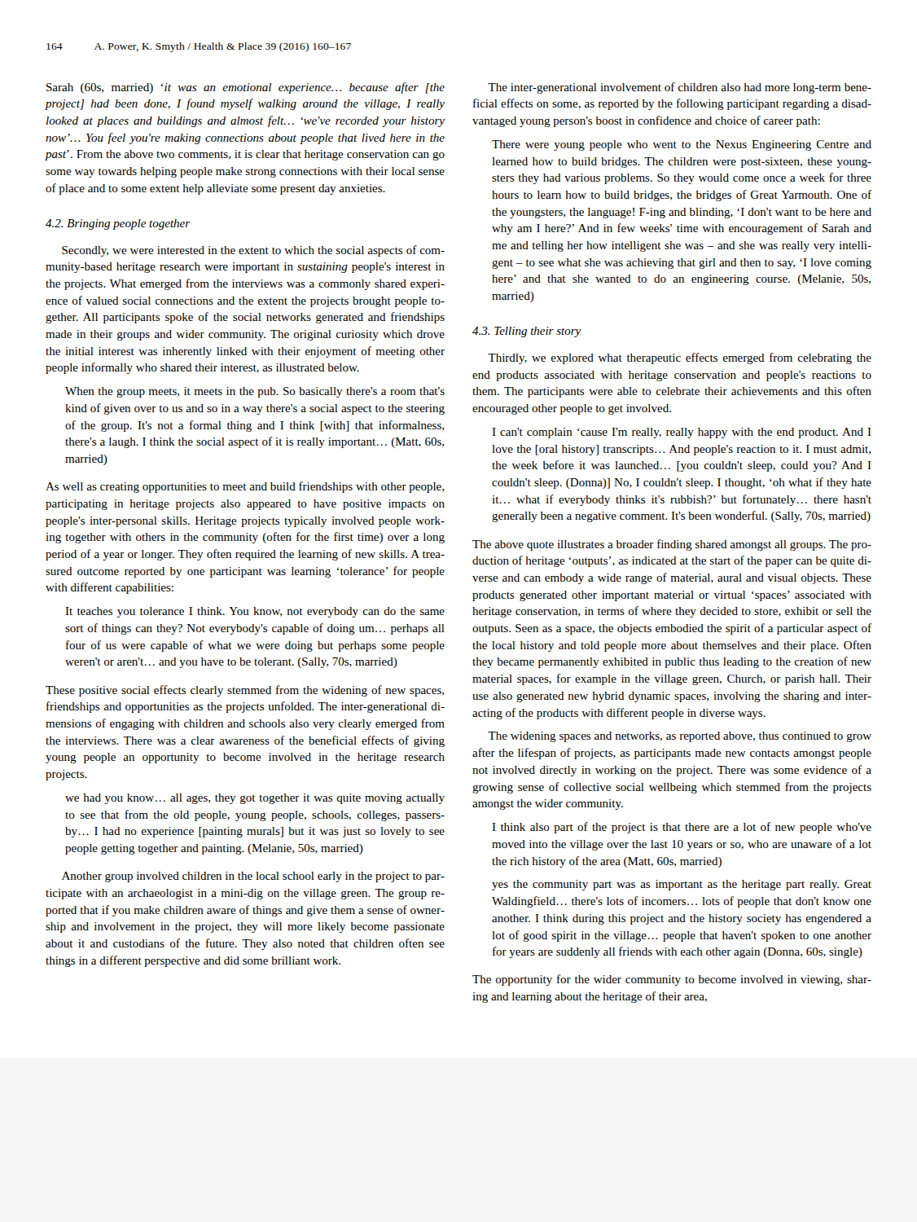164 A. Power, K. Smyth / Health & Place 39 (2016) 160–167
Sarah (60s, married) ‘it was an emotional experience… because after [the project] had been done, I found myself walking around the village, I really looked at places and buildings and almost felt… ‘we've recorded your history now’… You feel you're making connections about people that lived here in the past’. From the above two comments, it is clear that heritage conservation can go some way towards helping people make strong connections with their local sense of place and to some extent help alleviate some present day anxieties.
4.2. Bringing people together
Secondly, we were interested in the extent to which the social aspects of community-based heritage research were important in sustaining people's interest in the projects. What emerged from the interviews was a commonly shared experience of valued social connections and the extent the projects brought people together. All participants spoke of the social networks generated and friendships made in their groups and wider community. The original curiosity which drove the initial interest was inherently linked with their enjoyment of meeting other people informally who shared their interest, as illustrated below.
When the group meets, it meets in the pub. So basically there's a room that's kind of given over to us and so in a way there's a social aspect to the steering of the group. It's not a formal thing and I think [with] that informalness, there's a laugh. I think the social aspect of it is really important… (Matt, 60s, married)
As well as creating opportunities to meet and build friendships with other people, participating in heritage projects also appeared to have positive impacts on people's inter-personal skills. Heritage projects typically involved people working together with others in the community (often for the first time) over a long period of a year or longer. They often required the learning of new skills. A treasured outcome reported by one participant was learning ‘tolerance’ for people with different capabilities:
It teaches you tolerance I think. You know, not everybody can do the same sort of things can they? Not everybody's capable of doing um… perhaps all four of us were capable of what we were doing but perhaps some people weren't or aren't… and you have to be tolerant. (Sally, 70s, married)
These positive social effects clearly stemmed from the widening of new spaces, friendships and opportunities as the projects unfolded. The inter-generational dimensions of engaging with children and schools also very clearly emerged from the interviews. There was a clear awareness of the beneficial effects of giving young people an opportunity to become involved in the heritage research projects.
we had you know… all ages, they got together it was quite moving actually to see that from the old people, young people, schools, colleges, passers-by… I had no experience [painting murals] but it was just so lovely to see people getting together and painting. (Melanie, 50s, married)
Another group involved children in the local school early in the project to participate with an archaeologist in a mini-dig on the village green. The group reported that if you make children aware of things and give them a sense of ownership and involvement in the project, they will more likely become passionate about it and custodians of the future. They also noted that children often see things in a different perspective and did some brilliant work.
The inter-generational involvement of children also had more long-term beneficial effects on some, as reported by the following participant regarding a disadvantaged young person's boost in confidence and choice of career path:
There were young people who went to the Nexus Engineering Centre and learned how to build bridges. The children were post-sixteen, these youngsters they had various problems. So they would come once a week for three hours to learn how to build bridges, the bridges of Great Yarmouth. One of the youngsters, the language! F-ing and blinding, ‘I don't want to be here and why am I here?’ And in few weeks' time with encouragement of Sarah and me and telling her how intelligent she was – and she was really very intelligent – to see what she was achieving that girl and then to say, ‘I love coming here’ and that she wanted to do an engineering course. (Melanie, 50s, married)
4.3. Telling their story
Thirdly, we explored what therapeutic effects emerged from celebrating the end products associated with heritage conservation and people's reactions to them. The participants were able to celebrate their achievements and this often encouraged other people to get involved.
I can't complain ‘cause I'm really, really happy with the end product. And I love the [oral history] transcripts… And people's reaction to it. I must admit, the week before it was launched… [you couldn't sleep, could you? And I couldn't sleep. (Donna)] No, I couldn't sleep. I thought, ‘oh what if they hate it… what if everybody thinks it's rubbish?’ but fortunately… there hasn't generally been a negative comment. It's been wonderful. (Sally, 70s, married)
The above quote illustrates a broader finding shared amongst all groups. The production of heritage ‘outputs’, as indicated at the start of the paper can be quite diverse and can embody a wide range of material, aural and visual objects. These products generated other important material or virtual ‘spaces’ associated with heritage conservation, in terms of where they decided to store, exhibit or sell the outputs. Seen as a space, the objects embodied the spirit of a particular aspect of the local history and told people more about themselves and their place. Often they became permanently exhibited in public thus leading to the creation of new material spaces, for example in the village green, Church, or parish hall. Their use also generated new hybrid dynamic spaces, involving the sharing and interacting of the products with different people in diverse ways.
The widening spaces and networks, as reported above, thus continued to grow after the lifespan of projects, as participants made new contacts amongst people not involved directly in working on the project. There was some evidence of a growing sense of collective social wellbeing which stemmed from the projects amongst the wider community.
I think also part of the project is that there are a lot of new people who've moved into the village over the last 10 years or so, who are unaware of a lot the rich history of the area (Matt, 60s, married)
yes the community part was as important as the heritage part really. Great Waldingfield… there's lots of incomers… lots of people that don't know one another. I think during this project and the history society has engendered a lot of good spirit in the village… people that haven't spoken to one another for years are suddenly all friends with each other again (Donna, 60s, single)
The opportunity for the wider community to become involved in viewing, sharing and learning about the heritage of their area,